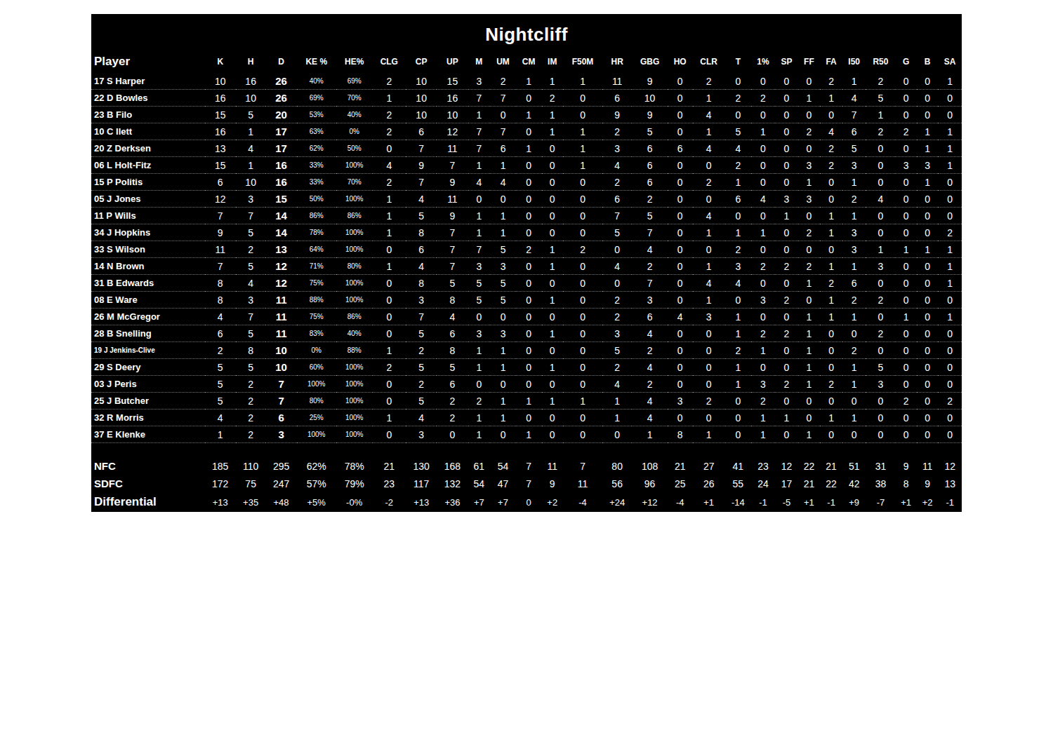Nightcliff
| Player | K | H | D | KE % | HE% | CLG | CP | UP | M | UM | CM | IM | F50M | HR | GBG | HO | CLR | T | 1% | SP | FF | FA | I50 | R50 | G | B | SA |
| --- | --- | --- | --- | --- | --- | --- | --- | --- | --- | --- | --- | --- | --- | --- | --- | --- | --- | --- | --- | --- | --- | --- | --- | --- | --- | --- | --- |
| 17 S Harper | 10 | 16 | 26 | 40% | 69% | 2 | 10 | 15 | 3 | 2 | 1 | 1 | 1 | 11 | 9 | 0 | 2 | 0 | 0 | 0 | 0 | 2 | 1 | 2 | 0 | 0 | 1 |
| 22 D Bowles | 16 | 10 | 26 | 69% | 70% | 1 | 10 | 16 | 7 | 7 | 0 | 2 | 0 | 6 | 10 | 0 | 1 | 2 | 2 | 0 | 1 | 1 | 4 | 5 | 0 | 0 | 0 |
| 23 B Filo | 15 | 5 | 20 | 53% | 40% | 2 | 10 | 10 | 1 | 0 | 1 | 1 | 0 | 9 | 9 | 0 | 4 | 0 | 0 | 0 | 0 | 0 | 7 | 1 | 0 | 0 | 0 |
| 10 C Ilett | 16 | 1 | 17 | 63% | 0% | 2 | 6 | 12 | 7 | 7 | 0 | 1 | 1 | 2 | 5 | 0 | 1 | 5 | 1 | 0 | 2 | 4 | 6 | 2 | 2 | 1 | 1 |
| 20 Z Derksen | 13 | 4 | 17 | 62% | 50% | 0 | 7 | 11 | 7 | 6 | 1 | 0 | 1 | 3 | 6 | 6 | 4 | 4 | 0 | 0 | 0 | 2 | 5 | 0 | 0 | 1 | 1 |
| 06 L Holt-Fitz | 15 | 1 | 16 | 33% | 100% | 4 | 9 | 7 | 1 | 1 | 0 | 0 | 1 | 4 | 6 | 0 | 0 | 2 | 0 | 0 | 3 | 2 | 3 | 0 | 3 | 3 | 1 |
| 15 P Politis | 6 | 10 | 16 | 33% | 70% | 2 | 7 | 9 | 4 | 4 | 0 | 0 | 0 | 2 | 6 | 0 | 2 | 1 | 0 | 0 | 1 | 0 | 1 | 0 | 0 | 1 | 0 |
| 05 J Jones | 12 | 3 | 15 | 50% | 100% | 1 | 4 | 11 | 0 | 0 | 0 | 0 | 0 | 6 | 2 | 0 | 0 | 6 | 4 | 3 | 3 | 0 | 2 | 4 | 0 | 0 | 0 |
| 11 P Wills | 7 | 7 | 14 | 86% | 86% | 1 | 5 | 9 | 1 | 1 | 0 | 0 | 0 | 7 | 5 | 0 | 4 | 0 | 0 | 1 | 0 | 1 | 1 | 0 | 0 | 0 | 0 |
| 34 J Hopkins | 9 | 5 | 14 | 78% | 100% | 1 | 8 | 7 | 1 | 1 | 0 | 0 | 0 | 5 | 7 | 0 | 1 | 1 | 1 | 0 | 2 | 1 | 3 | 0 | 0 | 0 | 2 |
| 33 S Wilson | 11 | 2 | 13 | 64% | 100% | 0 | 6 | 7 | 7 | 5 | 2 | 1 | 2 | 0 | 4 | 0 | 0 | 2 | 0 | 0 | 0 | 0 | 3 | 1 | 1 | 1 | 1 |
| 14 N Brown | 7 | 5 | 12 | 71% | 80% | 1 | 4 | 7 | 3 | 3 | 0 | 1 | 0 | 4 | 2 | 0 | 1 | 3 | 2 | 2 | 2 | 1 | 1 | 3 | 0 | 0 | 1 |
| 31 B Edwards | 8 | 4 | 12 | 75% | 100% | 0 | 8 | 5 | 5 | 5 | 0 | 0 | 0 | 0 | 7 | 0 | 4 | 4 | 0 | 0 | 1 | 2 | 6 | 0 | 0 | 0 | 1 |
| 08 E Ware | 8 | 3 | 11 | 88% | 100% | 0 | 3 | 8 | 5 | 5 | 0 | 1 | 0 | 2 | 3 | 0 | 1 | 0 | 3 | 2 | 0 | 1 | 2 | 2 | 0 | 0 | 0 |
| 26 M McGregor | 4 | 7 | 11 | 75% | 86% | 0 | 7 | 4 | 0 | 0 | 0 | 0 | 0 | 2 | 6 | 4 | 3 | 1 | 0 | 0 | 1 | 1 | 1 | 0 | 1 | 0 | 1 |
| 28 B Snelling | 6 | 5 | 11 | 83% | 40% | 0 | 5 | 6 | 3 | 3 | 0 | 1 | 0 | 3 | 4 | 0 | 0 | 1 | 2 | 2 | 1 | 0 | 0 | 2 | 0 | 0 | 0 |
| 19 J Jenkins-Clive | 2 | 8 | 10 | 0% | 88% | 1 | 2 | 8 | 1 | 1 | 0 | 0 | 0 | 5 | 2 | 0 | 0 | 2 | 1 | 0 | 1 | 0 | 2 | 0 | 0 | 0 | 0 |
| 29 S Deery | 5 | 5 | 10 | 60% | 100% | 2 | 5 | 5 | 1 | 1 | 0 | 1 | 0 | 2 | 4 | 0 | 0 | 1 | 0 | 0 | 1 | 0 | 1 | 5 | 0 | 0 | 0 |
| 03 J Peris | 5 | 2 | 7 | 100% | 100% | 0 | 2 | 6 | 0 | 0 | 0 | 0 | 0 | 4 | 2 | 0 | 0 | 1 | 3 | 2 | 1 | 2 | 1 | 3 | 0 | 0 | 0 |
| 25 J Butcher | 5 | 2 | 7 | 80% | 100% | 0 | 5 | 2 | 2 | 1 | 1 | 1 | 1 | 1 | 4 | 3 | 2 | 0 | 2 | 0 | 0 | 0 | 0 | 0 | 2 | 0 | 2 |
| 32 R Morris | 4 | 2 | 6 | 25% | 100% | 1 | 4 | 2 | 1 | 1 | 0 | 0 | 0 | 1 | 4 | 0 | 0 | 0 | 1 | 1 | 0 | 1 | 1 | 0 | 0 | 0 | 0 |
| 37 E Klenke | 1 | 2 | 3 | 100% | 100% | 0 | 3 | 0 | 1 | 0 | 1 | 0 | 0 | 0 | 1 | 8 | 1 | 0 | 1 | 0 | 1 | 0 | 0 | 0 | 0 | 0 | 0 |
| NFC | 185 | 110 | 295 | 62% | 78% | 21 | 130 | 168 | 61 | 54 | 7 | 11 | 7 | 80 | 108 | 21 | 27 | 41 | 23 | 12 | 22 | 21 | 51 | 31 | 9 | 11 | 12 |
| SDFC | 172 | 75 | 247 | 57% | 79% | 23 | 117 | 132 | 54 | 47 | 7 | 9 | 11 | 56 | 96 | 25 | 26 | 55 | 24 | 17 | 21 | 22 | 42 | 38 | 8 | 9 | 13 |
| Differential | +13 | +35 | +48 | +5% | -0% | -2 | +13 | +36 | +7 | +7 | 0 | +2 | -4 | +24 | +12 | -4 | +1 | -14 | -1 | -5 | +1 | -1 | +9 | -7 | +1 | +2 | -1 |